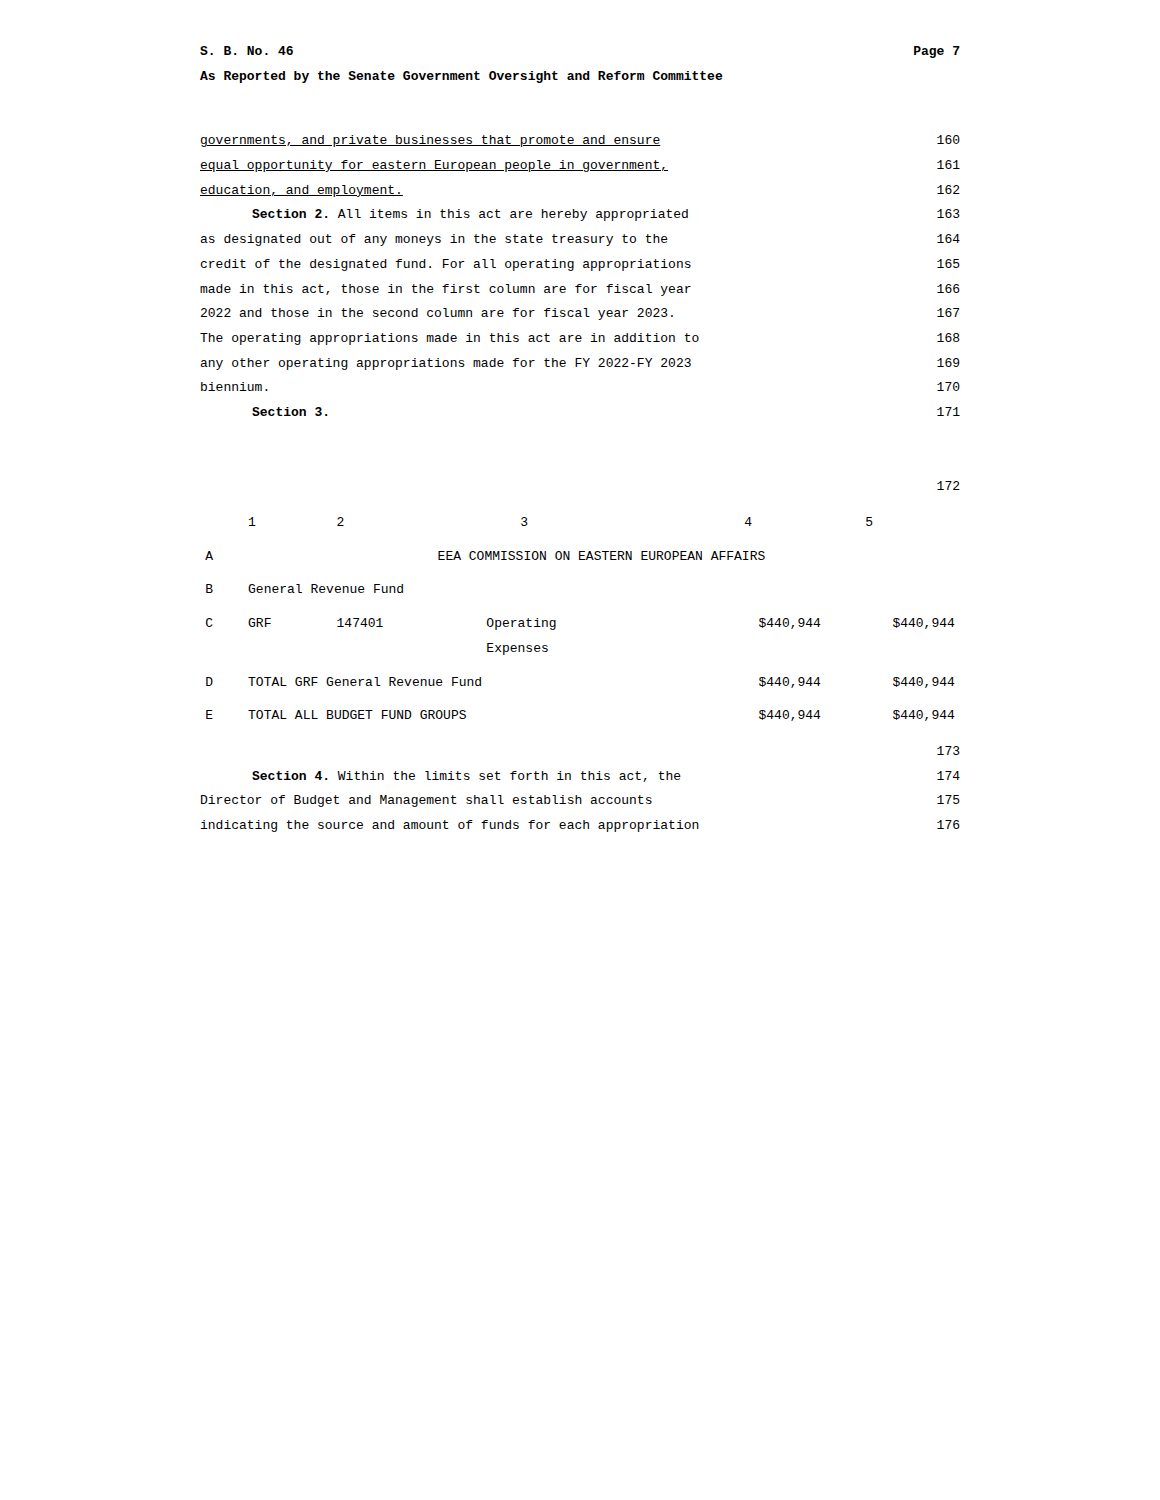S. B. No. 46 Page 7
As Reported by the Senate Government Oversight and Reform Committee
governments, and private businesses that promote and ensure 160
equal opportunity for eastern European people in government, 161
education, and employment. 162
Section 2. All items in this act are hereby appropriated 163
as designated out of any moneys in the state treasury to the 164
credit of the designated fund. For all operating appropriations 165
made in this act, those in the first column are for fiscal year 166
2022 and those in the second column are for fiscal year 2023. 167
The operating appropriations made in this act are in addition to 168
any other operating appropriations made for the FY 2022-FY 2023 169
biennium. 170
Section 3. 171
172
| | 1 | 2 | 3 | 4 | 5 |
| A | EEA COMMISSION ON EASTERN EUROPEAN AFFAIRS |
| B | General Revenue Fund |
| C | GRF | 147401 | Operating Expenses | $440,944 | $440,944 |
| D | TOTAL GRF General Revenue Fund | $440,944 | $440,944 |
| E | TOTAL ALL BUDGET FUND GROUPS | $440,944 | $440,944 |
173
Section 4. Within the limits set forth in this act, the 174
Director of Budget and Management shall establish accounts 175
indicating the source and amount of funds for each appropriation 176